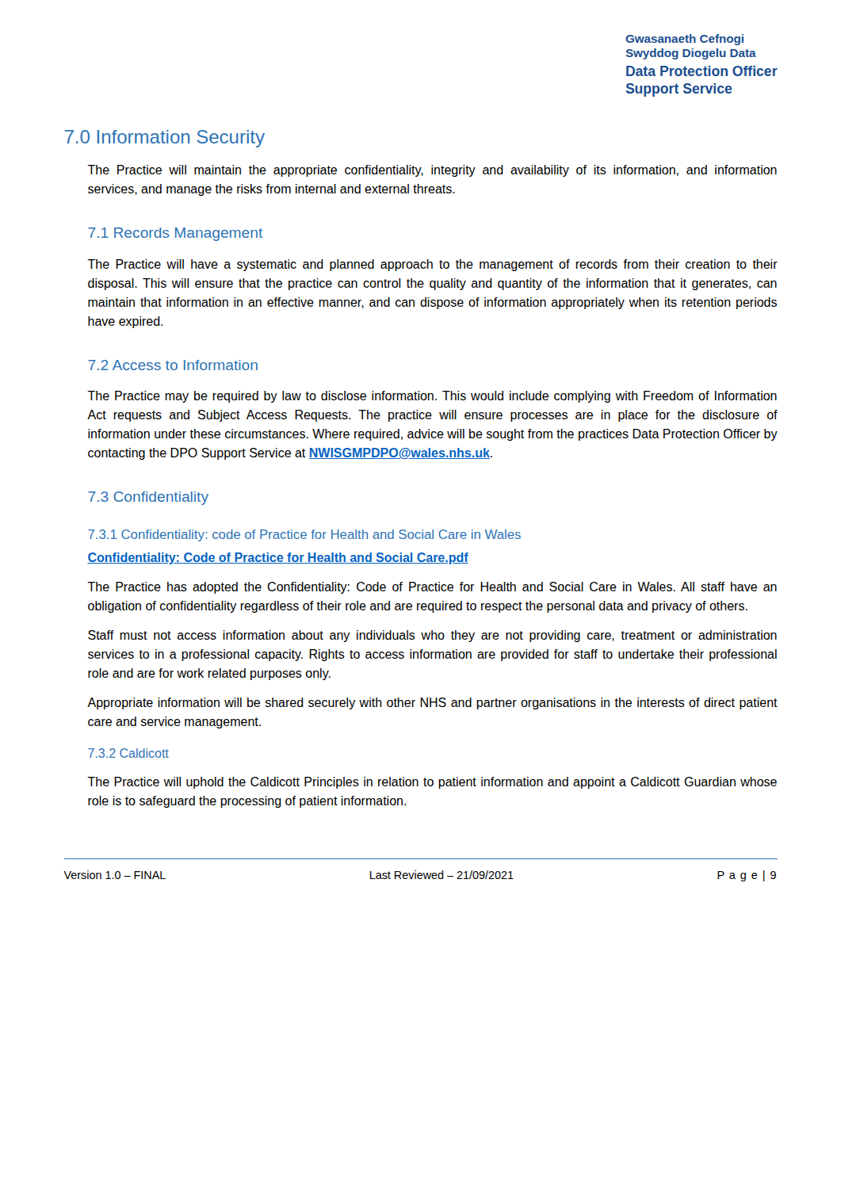Gwasanaeth Cefnogi
Swyddog Diogelu Data
Data Protection Officer
Support Service
7.0 Information Security
The Practice will maintain the appropriate confidentiality, integrity and availability of its information, and information services, and manage the risks from internal and external threats.
7.1 Records Management
The Practice will have a systematic and planned approach to the management of records from their creation to their disposal. This will ensure that the practice can control the quality and quantity of the information that it generates, can maintain that information in an effective manner, and can dispose of information appropriately when its retention periods have expired.
7.2 Access to Information
The Practice may be required by law to disclose information. This would include complying with Freedom of Information Act requests and Subject Access Requests. The practice will ensure processes are in place for the disclosure of information under these circumstances. Where required, advice will be sought from the practices Data Protection Officer by contacting the DPO Support Service at NWISGMPDPO@wales.nhs.uk.
7.3 Confidentiality
7.3.1 Confidentiality: code of Practice for Health and Social Care in Wales
Confidentiality: Code of Practice for Health and Social Care.pdf
The Practice has adopted the Confidentiality: Code of Practice for Health and Social Care in Wales. All staff have an obligation of confidentiality regardless of their role and are required to respect the personal data and privacy of others.
Staff must not access information about any individuals who they are not providing care, treatment or administration services to in a professional capacity. Rights to access information are provided for staff to undertake their professional role and are for work related purposes only.
Appropriate information will be shared securely with other NHS and partner organisations in the interests of direct patient care and service management.
7.3.2 Caldicott
The Practice will uphold the Caldicott Principles in relation to patient information and appoint a Caldicott Guardian whose role is to safeguard the processing of patient information.
Version 1.0 – FINAL Last Reviewed – 21/09/2021 P a g e | 9